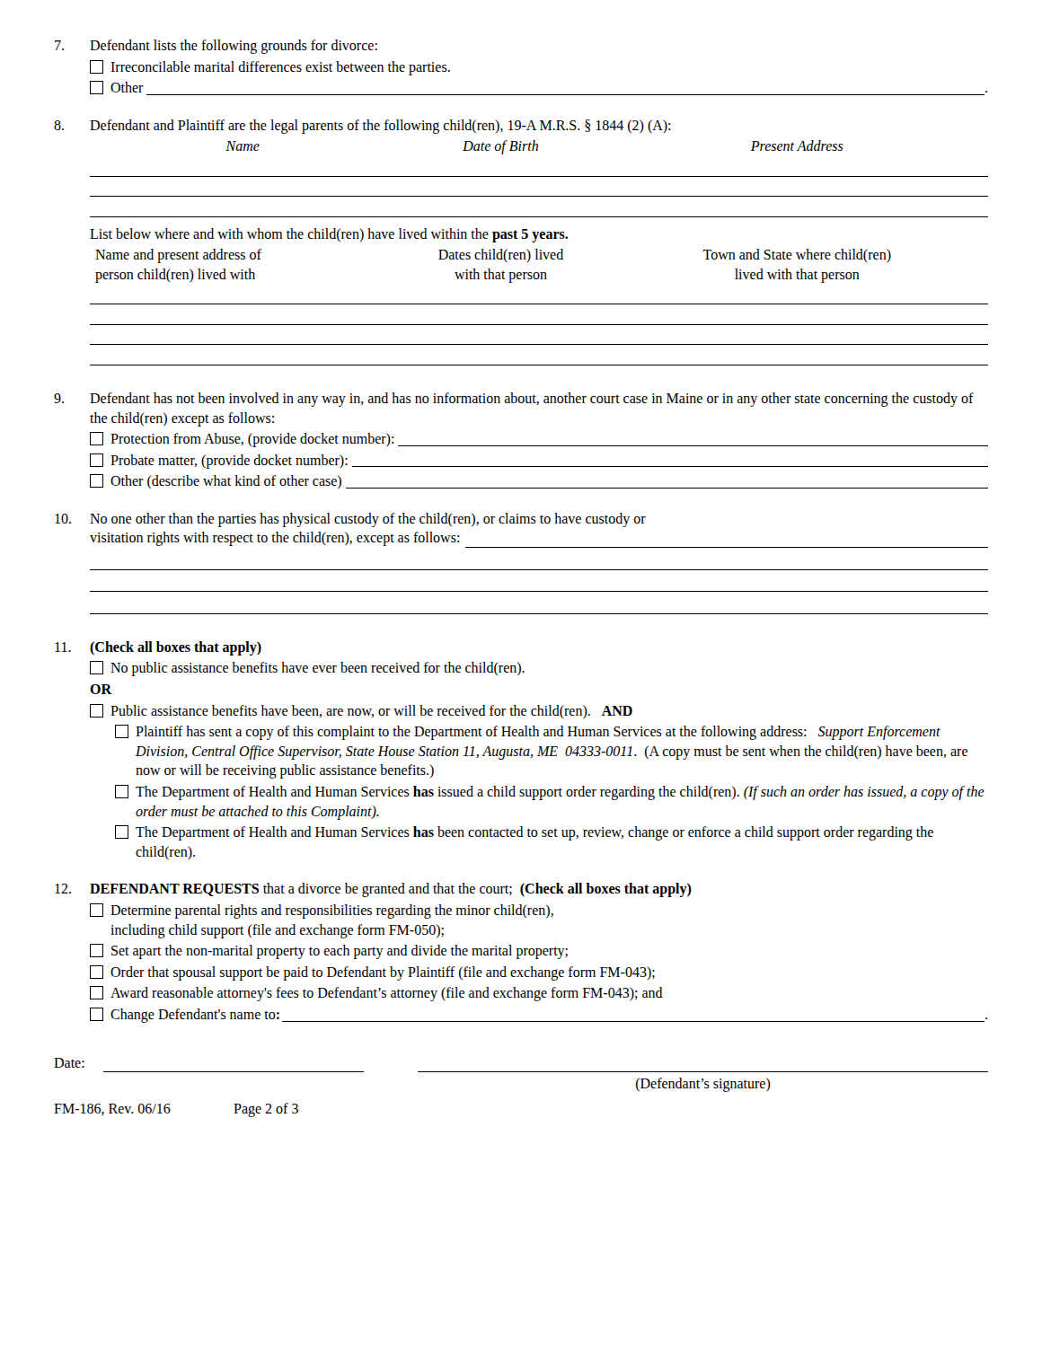7.
Defendant lists the following grounds for divorce:
Irreconcilable marital differences exist between the parties.
Other .
8.
Defendant and Plaintiff are the legal parents of the following child(ren), 19-A M.R.S. § 1844 (2) (A):
| Name | Date of Birth | Present Address |
List below where and with whom the child(ren) have lived within the past 5 years.
| Name and present address of person child(ren) lived with | Dates child(ren) lived with that person | Town and State where child(ren) lived with that person |
9.
Defendant has not been involved in any way in, and has no information about, another court case in Maine or in any other state concerning the custody of the child(ren) except as follows:
Protection from Abuse, (provide docket number):
Probate matter, (provide docket number):
Other (describe what kind of other case)
10.
No one other than the parties has physical custody of the child(ren), or claims to have custody or
visitation rights with respect to the child(ren), except as follows:
11.
(Check all boxes that apply)
No public assistance benefits have ever been received for the child(ren).
OR
Public assistance benefits have been, are now, or will be received for the child(ren). AND
Plaintiff has sent a copy of this complaint to the Department of Health and Human Services at the following address: Support Enforcement Division, Central Office Supervisor, State House Station 11, Augusta, ME 04333-0011. (A copy must be sent when the child(ren) have been, are now or will be receiving public assistance benefits.)
The Department of Health and Human Services has issued a child support order regarding the child(ren). (If such an order has issued, a copy of the order must be attached to this Complaint).
The Department of Health and Human Services has been contacted to set up, review, change or enforce a child support order regarding the child(ren).
12.
DEFENDANT REQUESTS that a divorce be granted and that the court; (Check all boxes that apply)
Determine parental rights and responsibilities regarding the minor child(ren),
including child support (file and exchange form FM-050);
Set apart the non-marital property to each party and divide the marital property;
Order that spousal support be paid to Defendant by Plaintiff (file and exchange form FM-043);
Award reasonable attorney's fees to Defendant’s attorney (file and exchange form FM-043); and
Change Defendant's name to: .
Date:
(Defendant’s signature)
FM-186, Rev. 06/16
Page 2 of 3